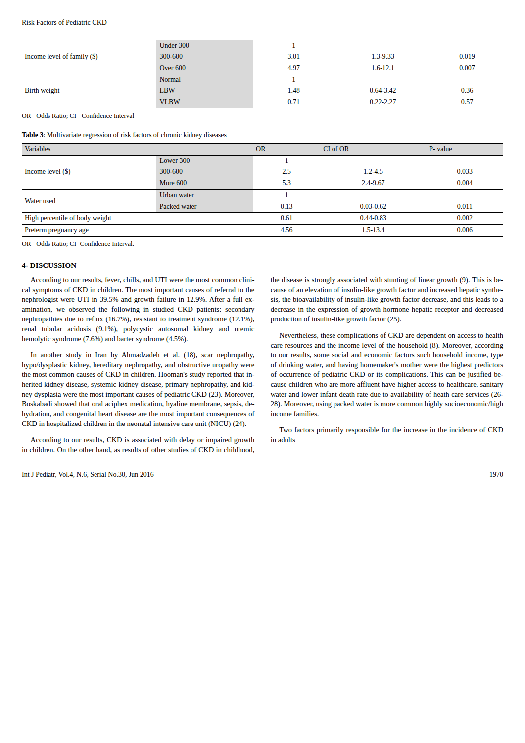Risk Factors of Pediatric CKD
| Income level of family ($) | Under 300 | 1 | | |
| 300-600 | 3.01 | 1.3-9.33 | 0.019 |
| Over 600 | 4.97 | 1.6-12.1 | 0.007 |
| Birth weight | Normal | 1 | | |
| LBW | 1.48 | 0.64-3.42 | 0.36 |
| VLBW | 0.71 | 0.22-2.27 | 0.57 |
OR= Odds Ratio; CI= Confidence Interval
Table 3: Multivariate regression of risk factors of chronic kidney diseases
| Variables | OR | CI of OR | P- value |
| --- | --- | --- | --- |
| Income level ($) | Lower 300 | 1 | | |
| 300-600 | 2.5 | 1.2-4.5 | 0.033 |
| More 600 | 5.3 | 2.4-9.67 | 0.004 |
| Water used | Urban water | 1 | | |
| Packed water | 0.13 | 0.03-0.62 | 0.011 |
| High percentile of body weight | 0.61 | 0.44-0.83 | 0.002 |
| Preterm pregnancy age | 4.56 | 1.5-13.4 | 0.006 |
OR= Odds Ratio; CI=Confidence Interval.
4- DISCUSSION
According to our results, fever, chills, and UTI were the most common clinical symptoms of CKD in children. The most important causes of referral to the nephrologist were UTI in 39.5% and growth failure in 12.9%. After a full examination, we observed the following in studied CKD patients: secondary nephropathies due to reflux (16.7%), resistant to treatment syndrome (12.1%), renal tubular acidosis (9.1%), polycystic autosomal kidney and uremic hemolytic syndrome (7.6%) and barter syndrome (4.5%).
In another study in Iran by Ahmadzadeh et al. (18), scar nephropathy, hypo/dysplastic kidney, hereditary nephropathy, and obstructive uropathy were the most common causes of CKD in children. Hooman's study reported that inherited kidney disease, systemic kidney disease, primary nephropathy, and kidney dysplasia were the most important causes of pediatric CKD (23). Moreover, Boskabadi showed that oral aciphex medication, hyaline membrane, sepsis, dehydration, and congenital heart disease are the most important consequences of CKD in hospitalized children in the neonatal intensive care unit (NICU) (24).
According to our results, CKD is associated with delay or impaired growth in children. On the other hand, as results of other studies of CKD in childhood, the disease is strongly associated with stunting of linear growth (9). This is because of an elevation of insulin-like growth factor and increased hepatic synthesis, the bioavailability of insulin-like growth factor decrease, and this leads to a decrease in the expression of growth hormone hepatic receptor and decreased production of insulin-like growth factor (25).
Nevertheless, these complications of CKD are dependent on access to health care resources and the income level of the household (8). Moreover, according to our results, some social and economic factors such household income, type of drinking water, and having homemaker's mother were the highest predictors of occurrence of pediatric CKD or its complications. This can be justified because children who are more affluent have higher access to healthcare, sanitary water and lower infant death rate due to availability of heath care services (26-28). Moreover, using packed water is more common highly socioeconomic/high income families.
Two factors primarily responsible for the increase in the incidence of CKD in adults
Int J Pediatr, Vol.4, N.6, Serial No.30, Jun 2016 1970